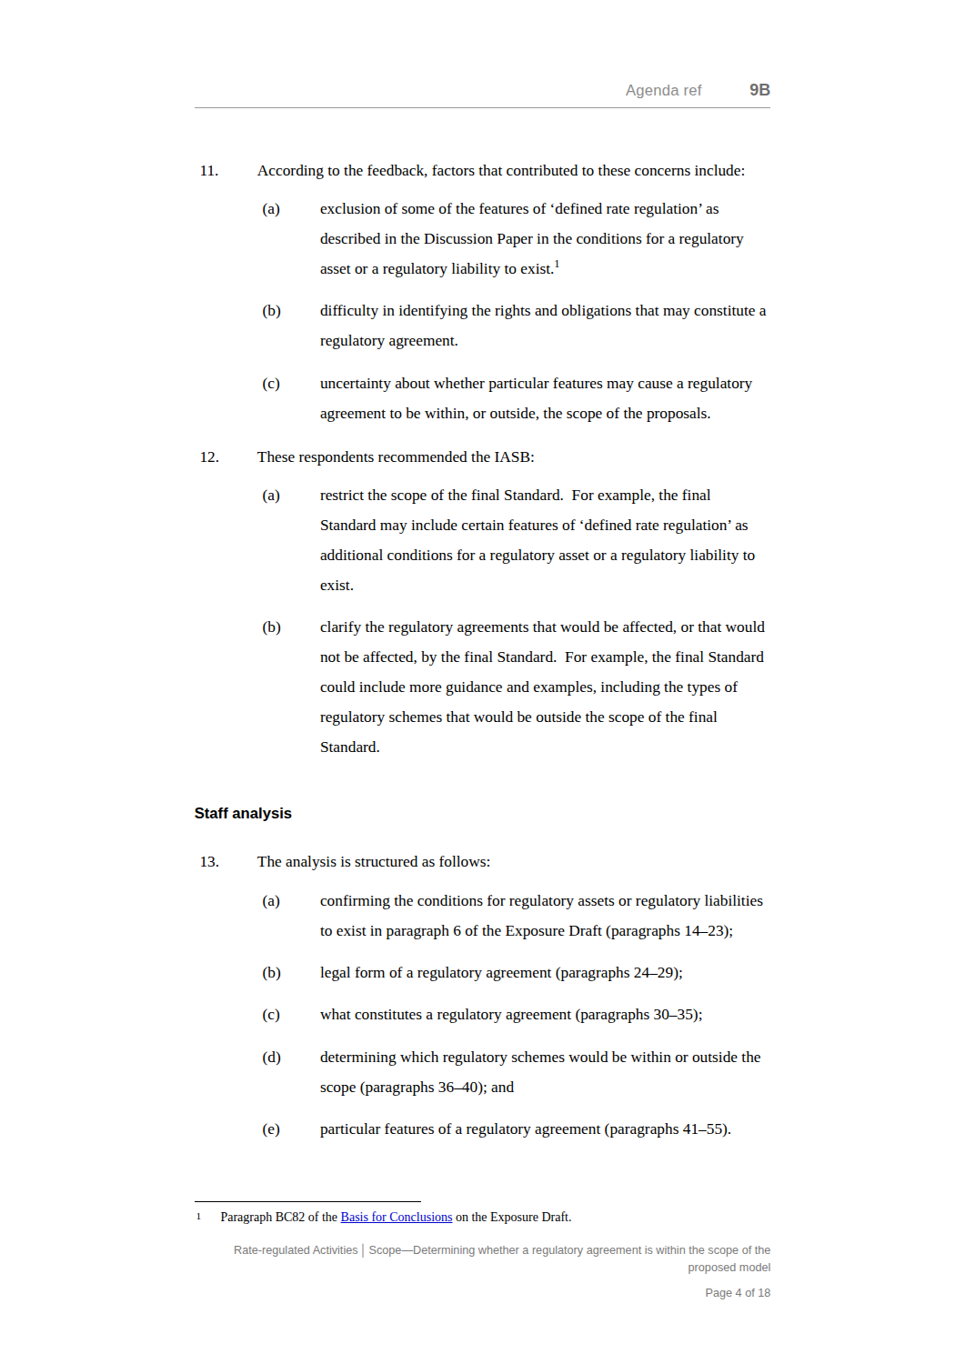Agenda ref 9B
11. According to the feedback, factors that contributed to these concerns include:
(a) exclusion of some of the features of ‘defined rate regulation’ as described in the Discussion Paper in the conditions for a regulatory asset or a regulatory liability to exist.1
(b) difficulty in identifying the rights and obligations that may constitute a regulatory agreement.
(c) uncertainty about whether particular features may cause a regulatory agreement to be within, or outside, the scope of the proposals.
12. These respondents recommended the IASB:
(a) restrict the scope of the final Standard. For example, the final Standard may include certain features of ‘defined rate regulation’ as additional conditions for a regulatory asset or a regulatory liability to exist.
(b) clarify the regulatory agreements that would be affected, or that would not be affected, by the final Standard. For example, the final Standard could include more guidance and examples, including the types of regulatory schemes that would be outside the scope of the final Standard.
Staff analysis
13. The analysis is structured as follows:
(a) confirming the conditions for regulatory assets or regulatory liabilities to exist in paragraph 6 of the Exposure Draft (paragraphs 14–23);
(b) legal form of a regulatory agreement (paragraphs 24–29);
(c) what constitutes a regulatory agreement (paragraphs 30–35);
(d) determining which regulatory schemes would be within or outside the scope (paragraphs 36–40); and
(e) particular features of a regulatory agreement (paragraphs 41–55).
1 Paragraph BC82 of the Basis for Conclusions on the Exposure Draft.
Rate-regulated Activities│Scope—Determining whether a regulatory agreement is within the scope of the proposed model
Page 4 of 18